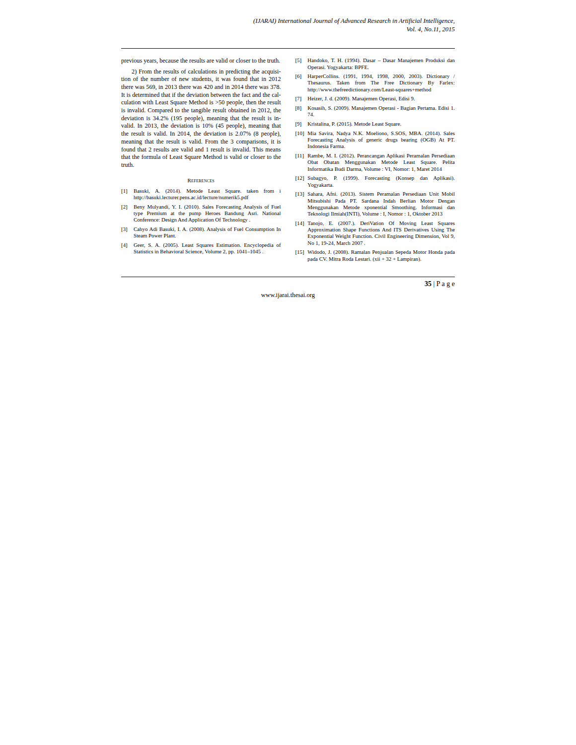(IJARAI) International Journal of Advanced Research in Artificial Intelligence,
Vol. 4, No.11, 2015
previous years, because the results are valid or closer to the truth.
2) From the results of calculations in predicting the acquisition of the number of new students, it was found that in 2012 there was 569, in 2013 there was 420 and in 2014 there was 378. It is determined that if the deviation between the fact and the calculation with Least Square Method is >50 people, then the result is invalid. Compared to the tangible result obtained in 2012, the deviation is 34.2% (195 people), meaning that the result is invalid. In 2013, the deviation is 10% (45 people), meaning that the result is valid. In 2014, the deviation is 2.07% (8 people), meaning that the result is valid. From the 3 comparisons, it is found that 2 results are valid and 1 result is invalid. This means that the formula of Least Square Method is valid or closer to the truth.
References
[1] Basuki, A. (2014). Metode Least Square. taken from i http://basuki.lecturer.pens.ac.id/lecture/numerik5.pdf
[2] Beny Mulyandi, Y. I. (2010). Sales Forecasting Analysis of Fuel type Premium at the pump Heroes Bandung Asri. National Conference: Design And Application Of Technology .
[3] Cahyo Adi Basuki, I. A. (2008). Analysis of Fuel Consumption In Steam Power Plant.
[4] Geer, S. A. (2005). Least Squares Estimation. Encyclopedia of Statistics in Behavioral Science, Volume 2, pp. 1041–1045 .
[5] Handoko, T. H. (1994). Dasar – Dasar Manajemen Produksi dan Operasi. Yogyakarta: BPFE.
[6] HarperCollins. (1991, 1994, 1998, 2000, 2003). Dictionary / Thesaurus. Taken from The Free Dictionary By Farlex: http://www.thefreedictionary.com/Least-squares+method
[7] Heizer, J. d. (2009). Manajemen Operasi, Edisi 9.
[8] Kosasih, S. (2009). Manajemen Operasi - Bagian Pertama. Edisi 1. 74.
[9] Kristalina, P. (2015). Metode Least Square.
[10] Mia Savira, Nadya N.K. Moeliono, S.SOS, MBA. (2014). Sales Forecasting Analysis of generic drugs bearing (OGB) At PT. Indonesia Farma.
[11] Rambe, M. I. (2012). Perancangan Aplikasi Peramalan Persediaan Obat Obatan Menggunakan Metode Least Square. Pelita Informatika Budi Darma, Volume : VI, Nomor: 1, Maret 2014
[12] Subagyo, P. (1999). Forecasting (Konsep dan Aplikasi). Yogyakarta.
[13] Sahara, Afni. (2013). Sistem Peramalan Persediaan Unit Mobil Mitsubishi Pada PT. Sardana Indah Berlian Motor Dengan Menggunakan Metode xponential Smoothing. Informasi dan Teknologi Ilmiah(INTI), Volume : I, Nomor : 1, Oktober 2013
[14] Tanojo, E. (2007.). DeriVation Of Moving Least Squares Approximation Shape Functions And ITS Derivatives Using The Exponential Weight Function. Civil Engineering Dimension, Vol 9, No 1, 19-24, March 2007 .
[15] Widodo, J. (2008). Ramalan Penjualan Sepeda Motor Honda pada pada CV. Mitra Roda Lestari. (xii + 32 + Lampiran).
35 | P a g e
www.ijarai.thesai.org